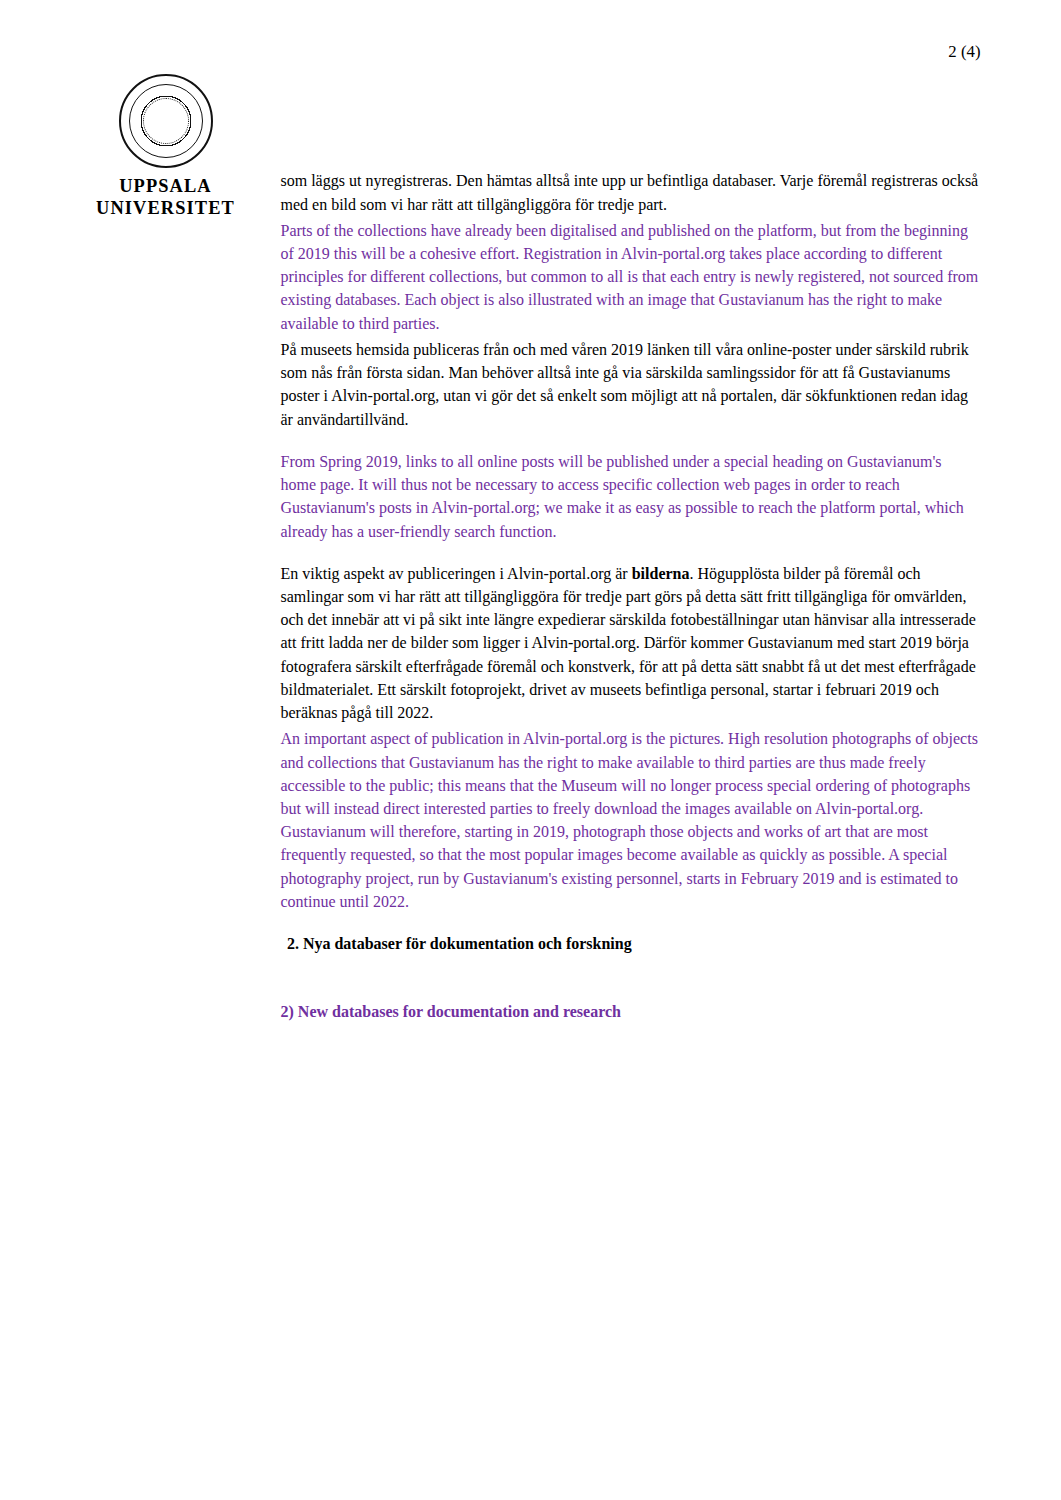2 (4)
UPPSALA
UNIVERSITET
som läggs ut nyregistreras. Den hämtas alltså inte upp ur befintliga databaser. Varje föremål registreras också med en bild som vi har rätt att tillgängliggöra för tredje part.
Parts of the collections have already been digitalised and published on the platform, but from the beginning of 2019 this will be a cohesive effort. Registration in Alvin-portal.org takes place according to different principles for different collections, but common to all is that each entry is newly registered, not sourced from existing databases. Each object is also illustrated with an image that Gustavianum has the right to make available to third parties.
På museets hemsida publiceras från och med våren 2019 länken till våra online-poster under särskild rubrik som nås från första sidan. Man behöver alltså inte gå via särskilda samlingssidor för att få Gustavianums poster i Alvin-portal.org, utan vi gör det så enkelt som möjligt att nå portalen, där sökfunktionen redan idag är användartillvänd.
From Spring 2019, links to all online posts will be published under a special heading on Gustavianum's home page. It will thus not be necessary to access specific collection web pages in order to reach Gustavianum's posts in Alvin-portal.org; we make it as easy as possible to reach the platform portal, which already has a user-friendly search function.
En viktig aspekt av publiceringen i Alvin-portal.org är bilderna. Högupplösta bilder på föremål och samlingar som vi har rätt att tillgängliggöra för tredje part görs på detta sätt fritt tillgängliga för omvärlden, och det innebär att vi på sikt inte längre expedierar särskilda fotobeställningar utan hänvisar alla intresserade att fritt ladda ner de bilder som ligger i Alvin-portal.org. Därför kommer Gustavianum med start 2019 börja fotografera särskilt efterfrågade föremål och konstverk, för att på detta sätt snabbt få ut det mest efterfrågade bildmaterialet. Ett särskilt fotoprojekt, drivet av museets befintliga personal, startar i februari 2019 och beräknas pågå till 2022.
An important aspect of publication in Alvin-portal.org is the pictures. High resolution photographs of objects and collections that Gustavianum has the right to make available to third parties are thus made freely accessible to the public; this means that the Museum will no longer process special ordering of photographs but will instead direct interested parties to freely download the images available on Alvin-portal.org. Gustavianum will therefore, starting in 2019, photograph those objects and works of art that are most frequently requested, so that the most popular images become available as quickly as possible. A special photography project, run by Gustavianum's existing personnel, starts in February 2019 and is estimated to continue until 2022.
Nya databaser för dokumentation och forskning
2) New databases for documentation and research